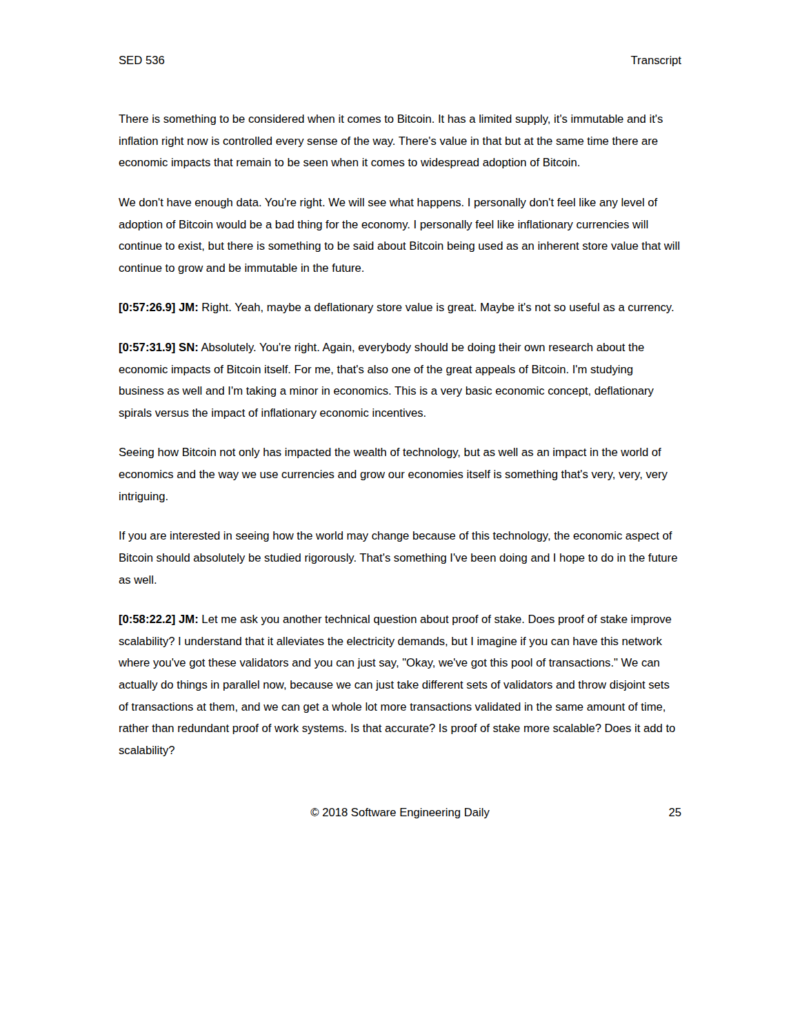SED 536 Transcript
There is something to be considered when it comes to Bitcoin. It has a limited supply, it's immutable and it's inflation right now is controlled every sense of the way. There's value in that but at the same time there are economic impacts that remain to be seen when it comes to widespread adoption of Bitcoin.
We don't have enough data. You're right. We will see what happens. I personally don't feel like any level of adoption of Bitcoin would be a bad thing for the economy. I personally feel like inflationary currencies will continue to exist, but there is something to be said about Bitcoin being used as an inherent store value that will continue to grow and be immutable in the future.
[0:57:26.9] JM: Right. Yeah, maybe a deflationary store value is great. Maybe it's not so useful as a currency.
[0:57:31.9] SN: Absolutely. You're right. Again, everybody should be doing their own research about the economic impacts of Bitcoin itself. For me, that's also one of the great appeals of Bitcoin. I'm studying business as well and I'm taking a minor in economics. This is a very basic economic concept, deflationary spirals versus the impact of inflationary economic incentives.
Seeing how Bitcoin not only has impacted the wealth of technology, but as well as an impact in the world of economics and the way we use currencies and grow our economies itself is something that's very, very, very intriguing.
If you are interested in seeing how the world may change because of this technology, the economic aspect of Bitcoin should absolutely be studied rigorously. That's something I've been doing and I hope to do in the future as well.
[0:58:22.2] JM: Let me ask you another technical question about proof of stake. Does proof of stake improve scalability? I understand that it alleviates the electricity demands, but I imagine if you can have this network where you've got these validators and you can just say, "Okay, we've got this pool of transactions." We can actually do things in parallel now, because we can just take different sets of validators and throw disjoint sets of transactions at them, and we can get a whole lot more transactions validated in the same amount of time, rather than redundant proof of work systems. Is that accurate? Is proof of stake more scalable? Does it add to scalability?
© 2018 Software Engineering Daily 25